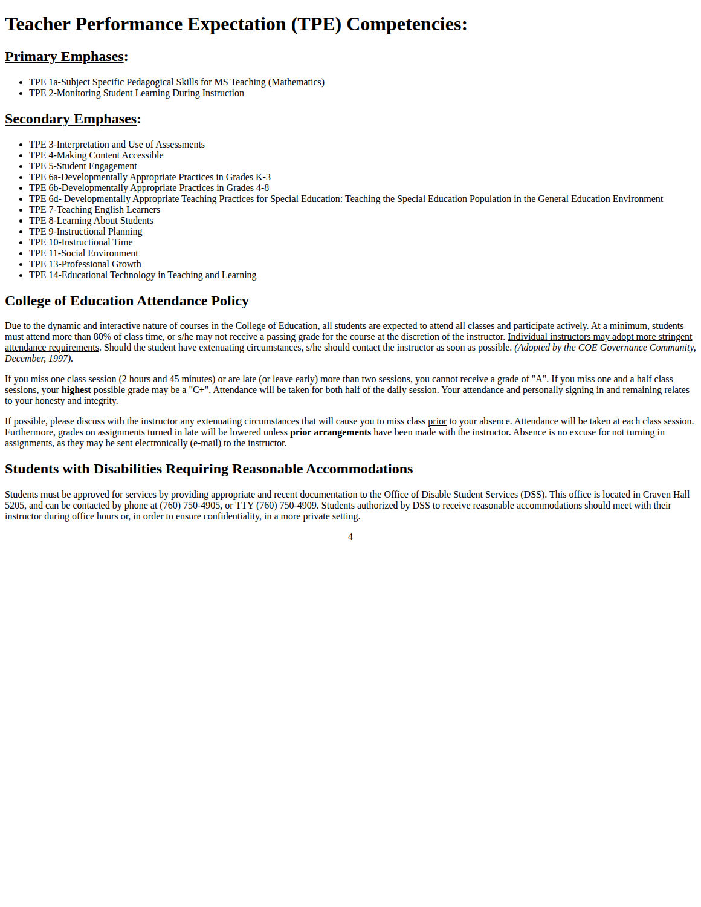Teacher Performance Expectation (TPE) Competencies:
Primary Emphases:
TPE 1a-Subject Specific Pedagogical Skills for MS Teaching (Mathematics)
TPE 2-Monitoring Student Learning During Instruction
Secondary Emphases:
TPE 3-Interpretation and Use of Assessments
TPE 4-Making Content Accessible
TPE 5-Student Engagement
TPE 6a-Developmentally Appropriate Practices in Grades K-3
TPE 6b-Developmentally Appropriate Practices in Grades 4-8
TPE 6d- Developmentally Appropriate Teaching Practices for Special Education: Teaching the Special Education Population in the General Education Environment
TPE 7-Teaching English Learners
TPE 8-Learning About Students
TPE 9-Instructional Planning
TPE 10-Instructional Time
TPE 11-Social Environment
TPE 13-Professional Growth
TPE 14-Educational Technology in Teaching and Learning
College of Education Attendance Policy
Due to the dynamic and interactive nature of courses in the College of Education, all students are expected to attend all classes and participate actively. At a minimum, students must attend more than 80% of class time, or s/he may not receive a passing grade for the course at the discretion of the instructor. Individual instructors may adopt more stringent attendance requirements. Should the student have extenuating circumstances, s/he should contact the instructor as soon as possible. (Adopted by the COE Governance Community, December, 1997).
If you miss one class session (2 hours and 45 minutes) or are late (or leave early) more than two sessions, you cannot receive a grade of "A". If you miss one and a half class sessions, your highest possible grade may be a "C+". Attendance will be taken for both half of the daily session. Your attendance and personally signing in and remaining relates to your honesty and integrity.
If possible, please discuss with the instructor any extenuating circumstances that will cause you to miss class prior to your absence. Attendance will be taken at each class session. Furthermore, grades on assignments turned in late will be lowered unless prior arrangements have been made with the instructor. Absence is no excuse for not turning in assignments, as they may be sent electronically (e-mail) to the instructor.
Students with Disabilities Requiring Reasonable Accommodations
Students must be approved for services by providing appropriate and recent documentation to the Office of Disable Student Services (DSS). This office is located in Craven Hall 5205, and can be contacted by phone at (760) 750-4905, or TTY (760) 750-4909. Students authorized by DSS to receive reasonable accommodations should meet with their instructor during office hours or, in order to ensure confidentiality, in a more private setting.
4